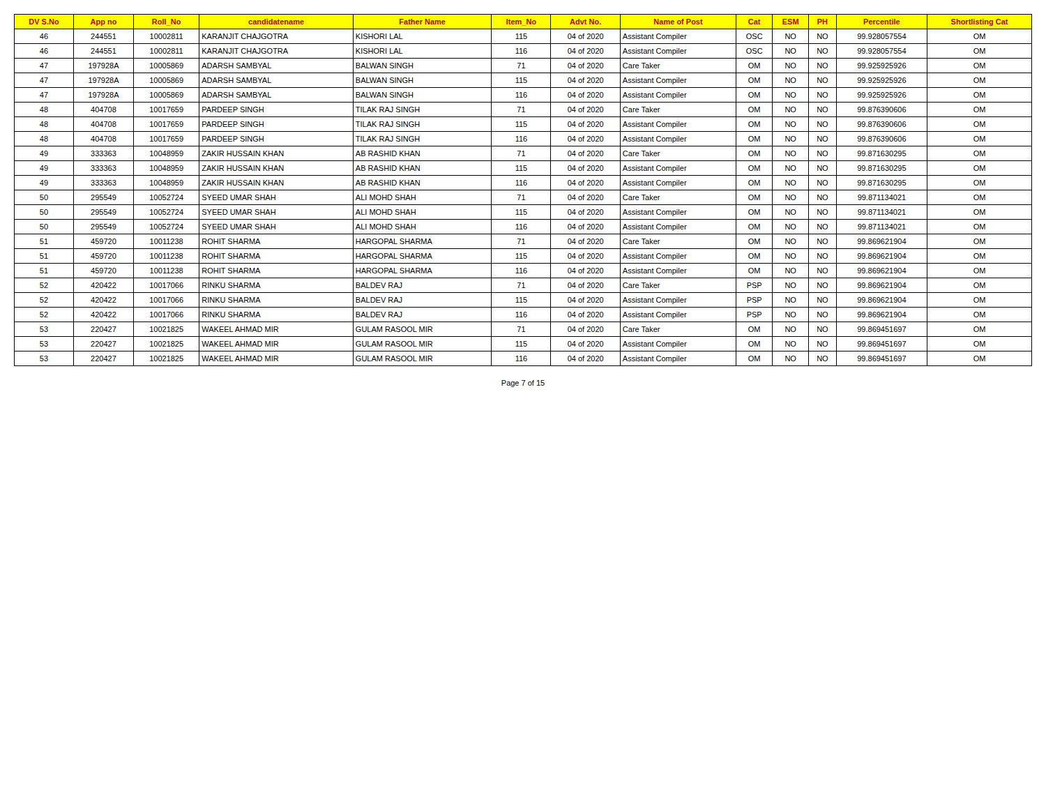| DV S.No | App no | Roll_No | candidatename | Father Name | Item_No | Advt No. | Name of Post | Cat | ESM | PH | Percentile | Shortlisting Cat |
| --- | --- | --- | --- | --- | --- | --- | --- | --- | --- | --- | --- | --- |
| 46 | 244551 | 10002811 | KARANJIT CHAJGOTRA | KISHORI LAL | 115 | 04 of 2020 | Assistant Compiler | OSC | NO | NO | 99.928057554 | OM |
| 46 | 244551 | 10002811 | KARANJIT CHAJGOTRA | KISHORI LAL | 116 | 04 of 2020 | Assistant Compiler | OSC | NO | NO | 99.928057554 | OM |
| 47 | 197928A | 10005869 | ADARSH SAMBYAL | BALWAN SINGH | 71 | 04 of 2020 | Care Taker | OM | NO | NO | 99.925925926 | OM |
| 47 | 197928A | 10005869 | ADARSH SAMBYAL | BALWAN SINGH | 115 | 04 of 2020 | Assistant Compiler | OM | NO | NO | 99.925925926 | OM |
| 47 | 197928A | 10005869 | ADARSH SAMBYAL | BALWAN SINGH | 116 | 04 of 2020 | Assistant Compiler | OM | NO | NO | 99.925925926 | OM |
| 48 | 404708 | 10017659 | PARDEEP SINGH | TILAK RAJ SINGH | 71 | 04 of 2020 | Care Taker | OM | NO | NO | 99.876390606 | OM |
| 48 | 404708 | 10017659 | PARDEEP SINGH | TILAK RAJ SINGH | 115 | 04 of 2020 | Assistant Compiler | OM | NO | NO | 99.876390606 | OM |
| 48 | 404708 | 10017659 | PARDEEP SINGH | TILAK RAJ SINGH | 116 | 04 of 2020 | Assistant Compiler | OM | NO | NO | 99.876390606 | OM |
| 49 | 333363 | 10048959 | ZAKIR HUSSAIN KHAN | AB RASHID KHAN | 71 | 04 of 2020 | Care Taker | OM | NO | NO | 99.871630295 | OM |
| 49 | 333363 | 10048959 | ZAKIR HUSSAIN KHAN | AB RASHID KHAN | 115 | 04 of 2020 | Assistant Compiler | OM | NO | NO | 99.871630295 | OM |
| 49 | 333363 | 10048959 | ZAKIR HUSSAIN KHAN | AB RASHID KHAN | 116 | 04 of 2020 | Assistant Compiler | OM | NO | NO | 99.871630295 | OM |
| 50 | 295549 | 10052724 | SYEED UMAR SHAH | ALI MOHD SHAH | 71 | 04 of 2020 | Care Taker | OM | NO | NO | 99.871134021 | OM |
| 50 | 295549 | 10052724 | SYEED UMAR SHAH | ALI MOHD SHAH | 115 | 04 of 2020 | Assistant Compiler | OM | NO | NO | 99.871134021 | OM |
| 50 | 295549 | 10052724 | SYEED UMAR SHAH | ALI MOHD SHAH | 116 | 04 of 2020 | Assistant Compiler | OM | NO | NO | 99.871134021 | OM |
| 51 | 459720 | 10011238 | ROHIT SHARMA | HARGOPAL SHARMA | 71 | 04 of 2020 | Care Taker | OM | NO | NO | 99.869621904 | OM |
| 51 | 459720 | 10011238 | ROHIT SHARMA | HARGOPAL SHARMA | 115 | 04 of 2020 | Assistant Compiler | OM | NO | NO | 99.869621904 | OM |
| 51 | 459720 | 10011238 | ROHIT SHARMA | HARGOPAL SHARMA | 116 | 04 of 2020 | Assistant Compiler | OM | NO | NO | 99.869621904 | OM |
| 52 | 420422 | 10017066 | RINKU SHARMA | BALDEV RAJ | 71 | 04 of 2020 | Care Taker | PSP | NO | NO | 99.869621904 | OM |
| 52 | 420422 | 10017066 | RINKU SHARMA | BALDEV RAJ | 115 | 04 of 2020 | Assistant Compiler | PSP | NO | NO | 99.869621904 | OM |
| 52 | 420422 | 10017066 | RINKU SHARMA | BALDEV RAJ | 116 | 04 of 2020 | Assistant Compiler | PSP | NO | NO | 99.869621904 | OM |
| 53 | 220427 | 10021825 | WAKEEL AHMAD MIR | GULAM RASOOL MIR | 71 | 04 of 2020 | Care Taker | OM | NO | NO | 99.869451697 | OM |
| 53 | 220427 | 10021825 | WAKEEL AHMAD MIR | GULAM RASOOL MIR | 115 | 04 of 2020 | Assistant Compiler | OM | NO | NO | 99.869451697 | OM |
| 53 | 220427 | 10021825 | WAKEEL AHMAD MIR | GULAM RASOOL MIR | 116 | 04 of 2020 | Assistant Compiler | OM | NO | NO | 99.869451697 | OM |
Page 7 of 15